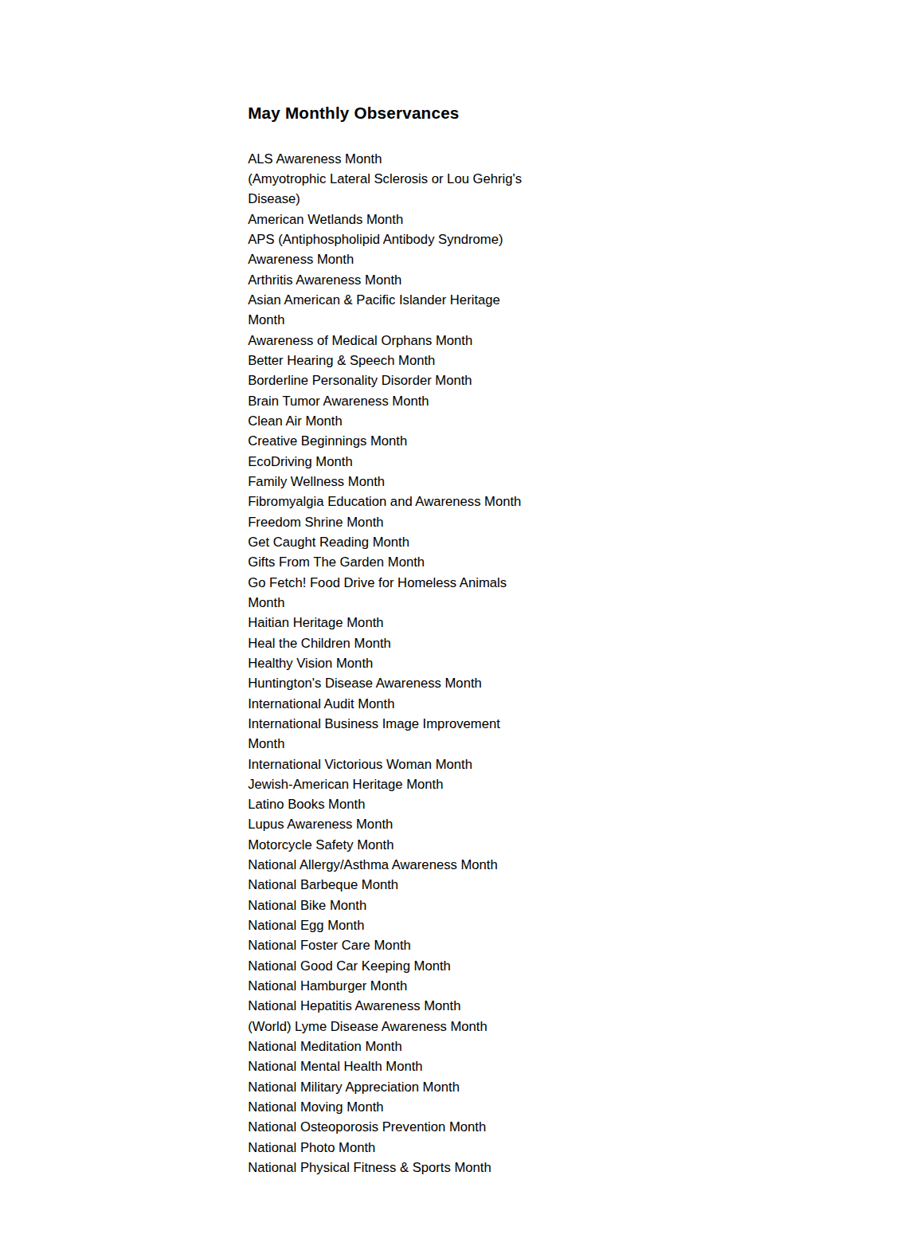May Monthly Observances
ALS Awareness Month
(Amyotrophic Lateral Sclerosis or Lou Gehrig's
Disease)
American Wetlands Month
APS (Antiphospholipid Antibody Syndrome)
Awareness Month
Arthritis Awareness Month
Asian American & Pacific Islander Heritage
Month
Awareness of Medical Orphans Month
Better Hearing & Speech Month
Borderline Personality Disorder Month
Brain Tumor Awareness Month
Clean Air Month
Creative Beginnings Month
EcoDriving Month
Family Wellness Month
Fibromyalgia Education and Awareness Month
Freedom Shrine Month
Get Caught Reading Month
Gifts From The Garden Month
Go Fetch! Food Drive for Homeless Animals
Month
Haitian Heritage Month
Heal the Children Month
Healthy Vision Month
Huntington's Disease Awareness Month
International Audit Month
International Business Image Improvement
Month
International Victorious Woman Month
Jewish-American Heritage Month
Latino Books Month
Lupus Awareness Month
Motorcycle Safety Month
National Allergy/Asthma Awareness Month
National Barbeque Month
National Bike Month
National Egg Month
National Foster Care Month
National Good Car Keeping Month
National Hamburger Month
National Hepatitis Awareness Month
(World) Lyme Disease Awareness Month
National Meditation Month
National Mental Health Month
National Military Appreciation Month
National Moving Month
National Osteoporosis Prevention Month
National Photo Month
National Physical Fitness & Sports Month